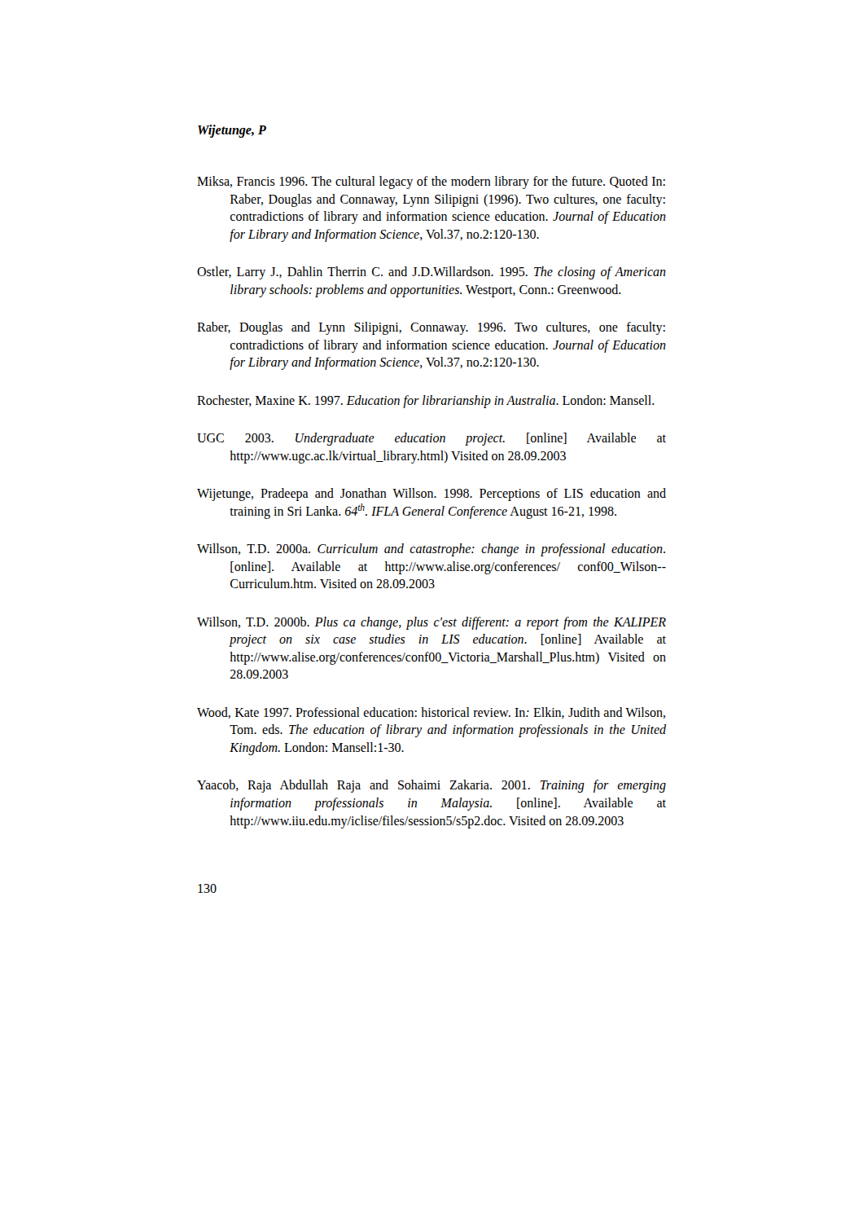Wijetunge, P
Miksa, Francis 1996. The cultural legacy of the modern library for the future. Quoted In: Raber, Douglas and Connaway, Lynn Silipigni (1996). Two cultures, one faculty: contradictions of library and information science education. Journal of Education for Library and Information Science, Vol.37, no.2:120-130.
Ostler, Larry J., Dahlin Therrin C. and J.D.Willardson. 1995. The closing of American library schools: problems and opportunities. Westport, Conn.: Greenwood.
Raber, Douglas and Lynn Silipigni, Connaway. 1996. Two cultures, one faculty: contradictions of library and information science education. Journal of Education for Library and Information Science, Vol.37, no.2:120-130.
Rochester, Maxine K. 1997. Education for librarianship in Australia. London: Mansell.
UGC 2003. Undergraduate education project. [online] Available at http://www.ugc.ac.lk/virtual_library.html) Visited on 28.09.2003
Wijetunge, Pradeepa and Jonathan Willson. 1998. Perceptions of LIS education and training in Sri Lanka. 64th. IFLA General Conference August 16-21, 1998.
Willson, T.D. 2000a. Curriculum and catastrophe: change in professional education. [online]. Available at http://www.alise.org/conferences/ conf00_Wilson--Curriculum.htm. Visited on 28.09.2003
Willson, T.D. 2000b. Plus ca change, plus c'est different: a report from the KALIPER project on six case studies in LIS education. [online] Available at http://www.alise.org/conferences/conf00_Victoria_Marshall_Plus.htm) Visited on 28.09.2003
Wood, Kate 1997. Professional education: historical review. In: Elkin, Judith and Wilson, Tom. eds. The education of library and information professionals in the United Kingdom. London: Mansell:1-30.
Yaacob, Raja Abdullah Raja and Sohaimi Zakaria. 2001. Training for emerging information professionals in Malaysia. [online]. Available at http://www.iiu.edu.my/iclise/files/session5/s5p2.doc. Visited on 28.09.2003
130